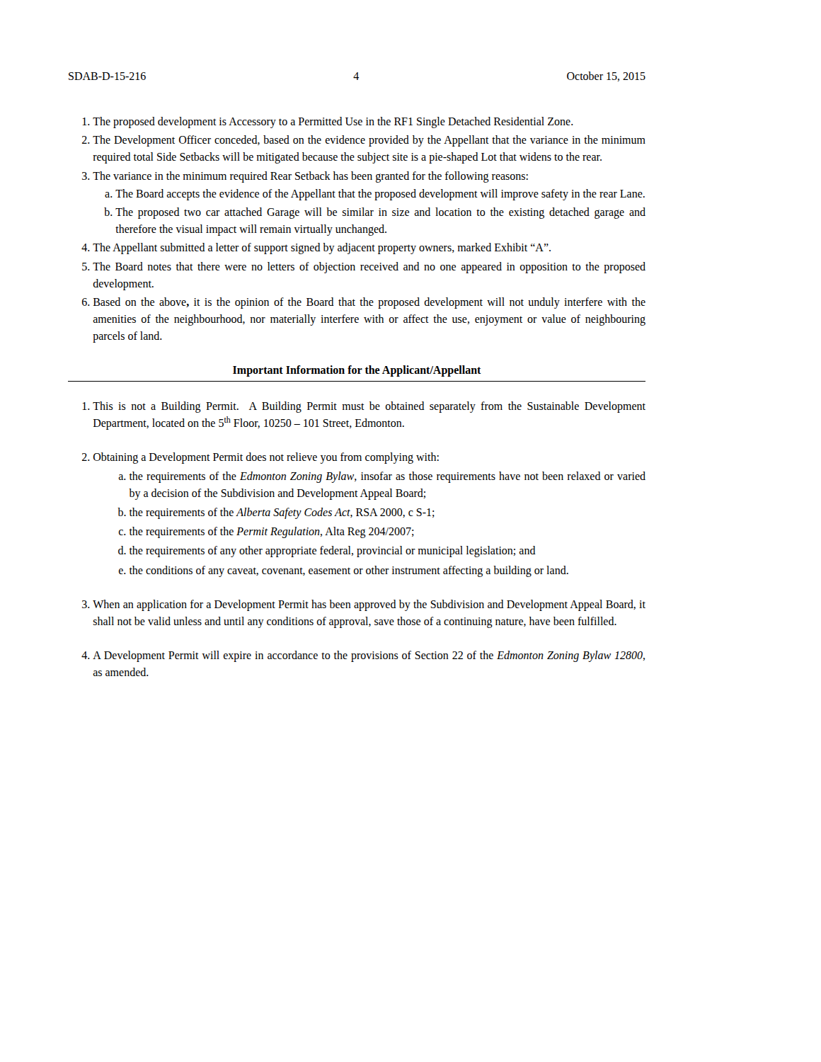SDAB-D-15-216 4 October 15, 2015
The proposed development is Accessory to a Permitted Use in the RF1 Single Detached Residential Zone.
The Development Officer conceded, based on the evidence provided by the Appellant that the variance in the minimum required total Side Setbacks will be mitigated because the subject site is a pie-shaped Lot that widens to the rear.
The variance in the minimum required Rear Setback has been granted for the following reasons:
The Board accepts the evidence of the Appellant that the proposed development will improve safety in the rear Lane.
The proposed two car attached Garage will be similar in size and location to the existing detached garage and therefore the visual impact will remain virtually unchanged.
The Appellant submitted a letter of support signed by adjacent property owners, marked Exhibit “A”.
The Board notes that there were no letters of objection received and no one appeared in opposition to the proposed development.
Based on the above, it is the opinion of the Board that the proposed development will not unduly interfere with the amenities of the neighbourhood, nor materially interfere with or affect the use, enjoyment or value of neighbouring parcels of land.
Important Information for the Applicant/Appellant
This is not a Building Permit. A Building Permit must be obtained separately from the Sustainable Development Department, located on the 5th Floor, 10250 – 101 Street, Edmonton.
Obtaining a Development Permit does not relieve you from complying with:
the requirements of the Edmonton Zoning Bylaw, insofar as those requirements have not been relaxed or varied by a decision of the Subdivision and Development Appeal Board;
the requirements of the Alberta Safety Codes Act, RSA 2000, c S-1;
the requirements of the Permit Regulation, Alta Reg 204/2007;
the requirements of any other appropriate federal, provincial or municipal legislation; and
the conditions of any caveat, covenant, easement or other instrument affecting a building or land.
When an application for a Development Permit has been approved by the Subdivision and Development Appeal Board, it shall not be valid unless and until any conditions of approval, save those of a continuing nature, have been fulfilled.
A Development Permit will expire in accordance to the provisions of Section 22 of the Edmonton Zoning Bylaw 12800, as amended.